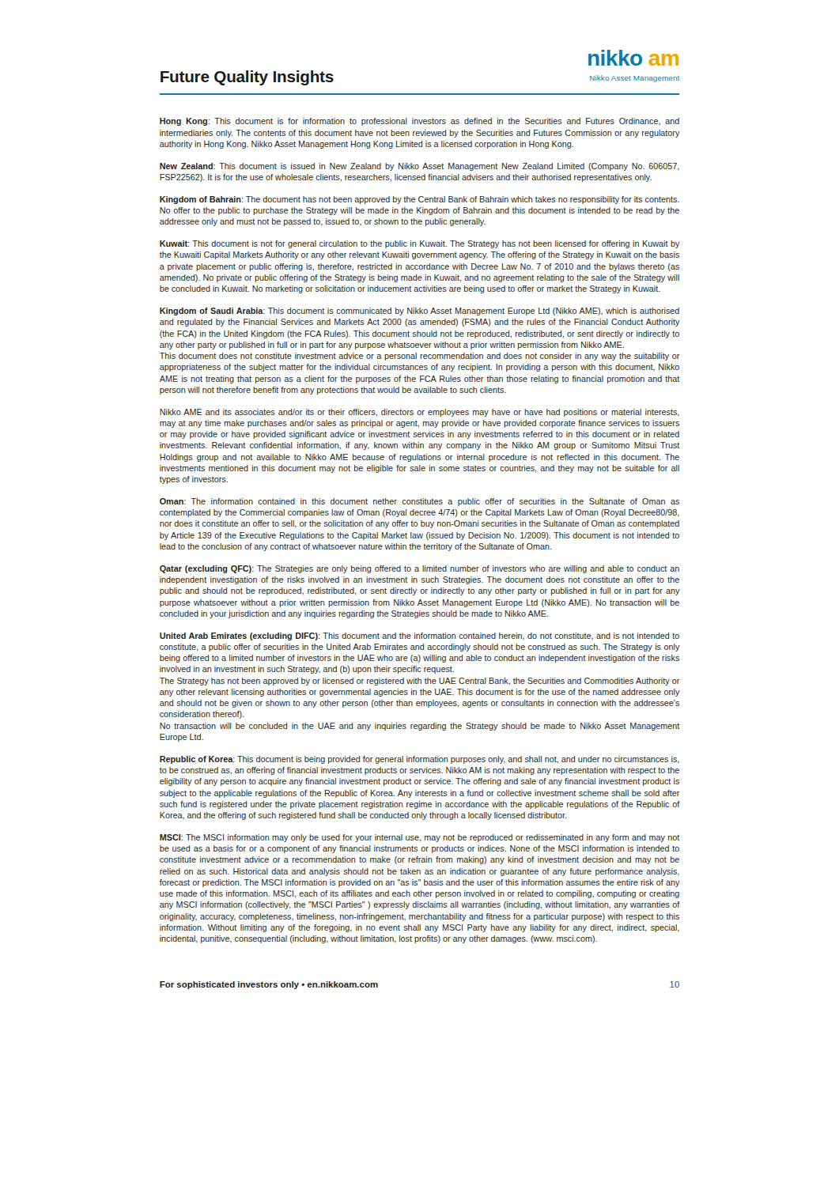Future Quality Insights
nikko am
Nikko Asset Management
Hong Kong: This document is for information to professional investors as defined in the Securities and Futures Ordinance, and intermediaries only. The contents of this document have not been reviewed by the Securities and Futures Commission or any regulatory authority in Hong Kong. Nikko Asset Management Hong Kong Limited is a licensed corporation in Hong Kong.
New Zealand: This document is issued in New Zealand by Nikko Asset Management New Zealand Limited (Company No. 606057, FSP22562). It is for the use of wholesale clients, researchers, licensed financial advisers and their authorised representatives only.
Kingdom of Bahrain: The document has not been approved by the Central Bank of Bahrain which takes no responsibility for its contents. No offer to the public to purchase the Strategy will be made in the Kingdom of Bahrain and this document is intended to be read by the addressee only and must not be passed to, issued to, or shown to the public generally.
Kuwait: This document is not for general circulation to the public in Kuwait. The Strategy has not been licensed for offering in Kuwait by the Kuwaiti Capital Markets Authority or any other relevant Kuwaiti government agency. The offering of the Strategy in Kuwait on the basis a private placement or public offering is, therefore, restricted in accordance with Decree Law No. 7 of 2010 and the bylaws thereto (as amended). No private or public offering of the Strategy is being made in Kuwait, and no agreement relating to the sale of the Strategy will be concluded in Kuwait. No marketing or solicitation or inducement activities are being used to offer or market the Strategy in Kuwait.
Kingdom of Saudi Arabia: This document is communicated by Nikko Asset Management Europe Ltd (Nikko AME), which is authorised and regulated by the Financial Services and Markets Act 2000 (as amended) (FSMA) and the rules of the Financial Conduct Authority (the FCA) in the United Kingdom (the FCA Rules). This document should not be reproduced, redistributed, or sent directly or indirectly to any other party or published in full or in part for any purpose whatsoever without a prior written permission from Nikko AME.
This document does not constitute investment advice or a personal recommendation and does not consider in any way the suitability or appropriateness of the subject matter for the individual circumstances of any recipient. In providing a person with this document, Nikko AME is not treating that person as a client for the purposes of the FCA Rules other than those relating to financial promotion and that person will not therefore benefit from any protections that would be available to such clients.
Nikko AME and its associates and/or its or their officers, directors or employees may have or have had positions or material interests, may at any time make purchases and/or sales as principal or agent, may provide or have provided corporate finance services to issuers or may provide or have provided significant advice or investment services in any investments referred to in this document or in related investments. Relevant confidential information, if any, known within any company in the Nikko AM group or Sumitomo Mitsui Trust Holdings group and not available to Nikko AME because of regulations or internal procedure is not reflected in this document. The investments mentioned in this document may not be eligible for sale in some states or countries, and they may not be suitable for all types of investors.
Oman: The information contained in this document nether constitutes a public offer of securities in the Sultanate of Oman as contemplated by the Commercial companies law of Oman (Royal decree 4/74) or the Capital Markets Law of Oman (Royal Decree80/98, nor does it constitute an offer to sell, or the solicitation of any offer to buy non-Omani securities in the Sultanate of Oman as contemplated by Article 139 of the Executive Regulations to the Capital Market law (issued by Decision No. 1/2009). This document is not intended to lead to the conclusion of any contract of whatsoever nature within the territory of the Sultanate of Oman.
Qatar (excluding QFC): The Strategies are only being offered to a limited number of investors who are willing and able to conduct an independent investigation of the risks involved in an investment in such Strategies. The document does not constitute an offer to the public and should not be reproduced, redistributed, or sent directly or indirectly to any other party or published in full or in part for any purpose whatsoever without a prior written permission from Nikko Asset Management Europe Ltd (Nikko AME). No transaction will be concluded in your jurisdiction and any inquiries regarding the Strategies should be made to Nikko AME.
United Arab Emirates (excluding DIFC): This document and the information contained herein, do not constitute, and is not intended to constitute, a public offer of securities in the United Arab Emirates and accordingly should not be construed as such. The Strategy is only being offered to a limited number of investors in the UAE who are (a) willing and able to conduct an independent investigation of the risks involved in an investment in such Strategy, and (b) upon their specific request.
The Strategy has not been approved by or licensed or registered with the UAE Central Bank, the Securities and Commodities Authority or any other relevant licensing authorities or governmental agencies in the UAE. This document is for the use of the named addressee only and should not be given or shown to any other person (other than employees, agents or consultants in connection with the addressee's consideration thereof).
No transaction will be concluded in the UAE and any inquiries regarding the Strategy should be made to Nikko Asset Management Europe Ltd.
Republic of Korea: This document is being provided for general information purposes only, and shall not, and under no circumstances is, to be construed as, an offering of financial investment products or services. Nikko AM is not making any representation with respect to the eligibility of any person to acquire any financial investment product or service. The offering and sale of any financial investment product is subject to the applicable regulations of the Republic of Korea. Any interests in a fund or collective investment scheme shall be sold after such fund is registered under the private placement registration regime in accordance with the applicable regulations of the Republic of Korea, and the offering of such registered fund shall be conducted only through a locally licensed distributor.
MSCI: The MSCI information may only be used for your internal use, may not be reproduced or redisseminated in any form and may not be used as a basis for or a component of any financial instruments or products or indices. None of the MSCI information is intended to constitute investment advice or a recommendation to make (or refrain from making) any kind of investment decision and may not be relied on as such. Historical data and analysis should not be taken as an indication or guarantee of any future performance analysis, forecast or prediction. The MSCI information is provided on an "as is" basis and the user of this information assumes the entire risk of any use made of this information. MSCI, each of its affiliates and each other person involved in or related to compiling, computing or creating any MSCI information (collectively, the "MSCI Parties" ) expressly disclaims all warranties (including, without limitation, any warranties of originality, accuracy, completeness, timeliness, non-infringement, merchantability and fitness for a particular purpose) with respect to this information. Without limiting any of the foregoing, in no event shall any MSCI Party have any liability for any direct, indirect, special, incidental, punitive, consequential (including, without limitation, lost profits) or any other damages. (www. msci.com).
For sophisticated investors only • en.nikkoam.com
10